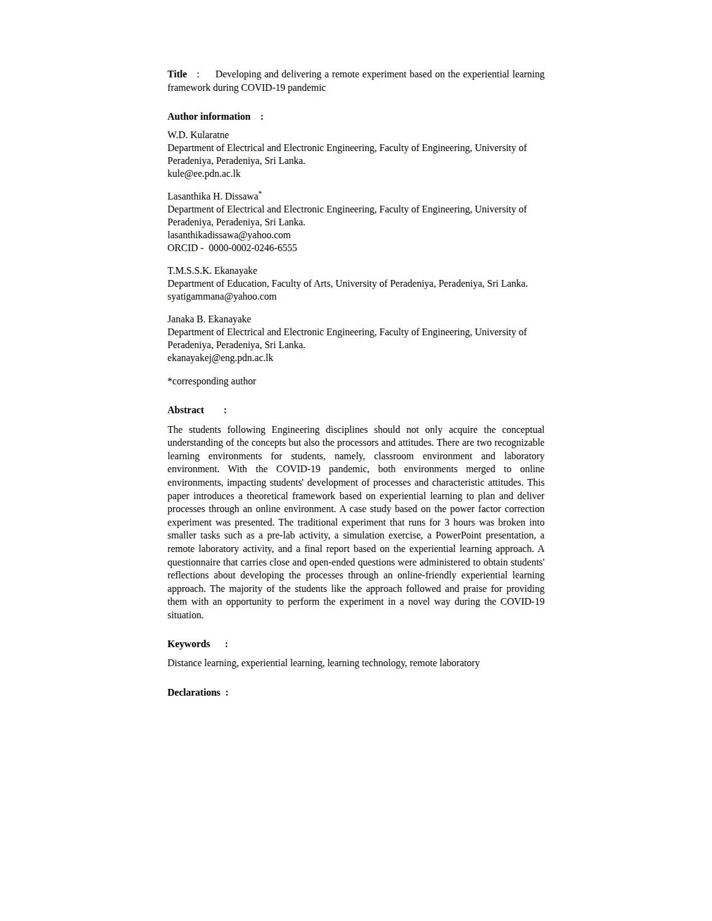Title : Developing and delivering a remote experiment based on the experiential learning framework during COVID-19 pandemic
Author information :
W.D. Kularatne
Department of Electrical and Electronic Engineering, Faculty of Engineering, University of Peradeniya, Peradeniya, Sri Lanka.
kule@ee.pdn.ac.lk
Lasanthika H. Dissawa*
Department of Electrical and Electronic Engineering, Faculty of Engineering, University of Peradeniya, Peradeniya, Sri Lanka.
lasanthikadissawa@yahoo.com
ORCID - 0000-0002-0246-6555
T.M.S.S.K. Ekanayake
Department of Education, Faculty of Arts, University of Peradeniya, Peradeniya, Sri Lanka.
syatigammana@yahoo.com
Janaka B. Ekanayake
Department of Electrical and Electronic Engineering, Faculty of Engineering, University of Peradeniya, Peradeniya, Sri Lanka.
ekanayakej@eng.pdn.ac.lk
*corresponding author
Abstract :
The students following Engineering disciplines should not only acquire the conceptual understanding of the concepts but also the processors and attitudes. There are two recognizable learning environments for students, namely, classroom environment and laboratory environment. With the COVID-19 pandemic, both environments merged to online environments, impacting students' development of processes and characteristic attitudes. This paper introduces a theoretical framework based on experiential learning to plan and deliver processes through an online environment. A case study based on the power factor correction experiment was presented. The traditional experiment that runs for 3 hours was broken into smaller tasks such as a pre-lab activity, a simulation exercise, a PowerPoint presentation, a remote laboratory activity, and a final report based on the experiential learning approach. A questionnaire that carries close and open-ended questions were administered to obtain students' reflections about developing the processes through an online-friendly experiential learning approach. The majority of the students like the approach followed and praise for providing them with an opportunity to perform the experiment in a novel way during the COVID-19 situation.
Keywords :
Distance learning, experiential learning, learning technology, remote laboratory
Declarations :